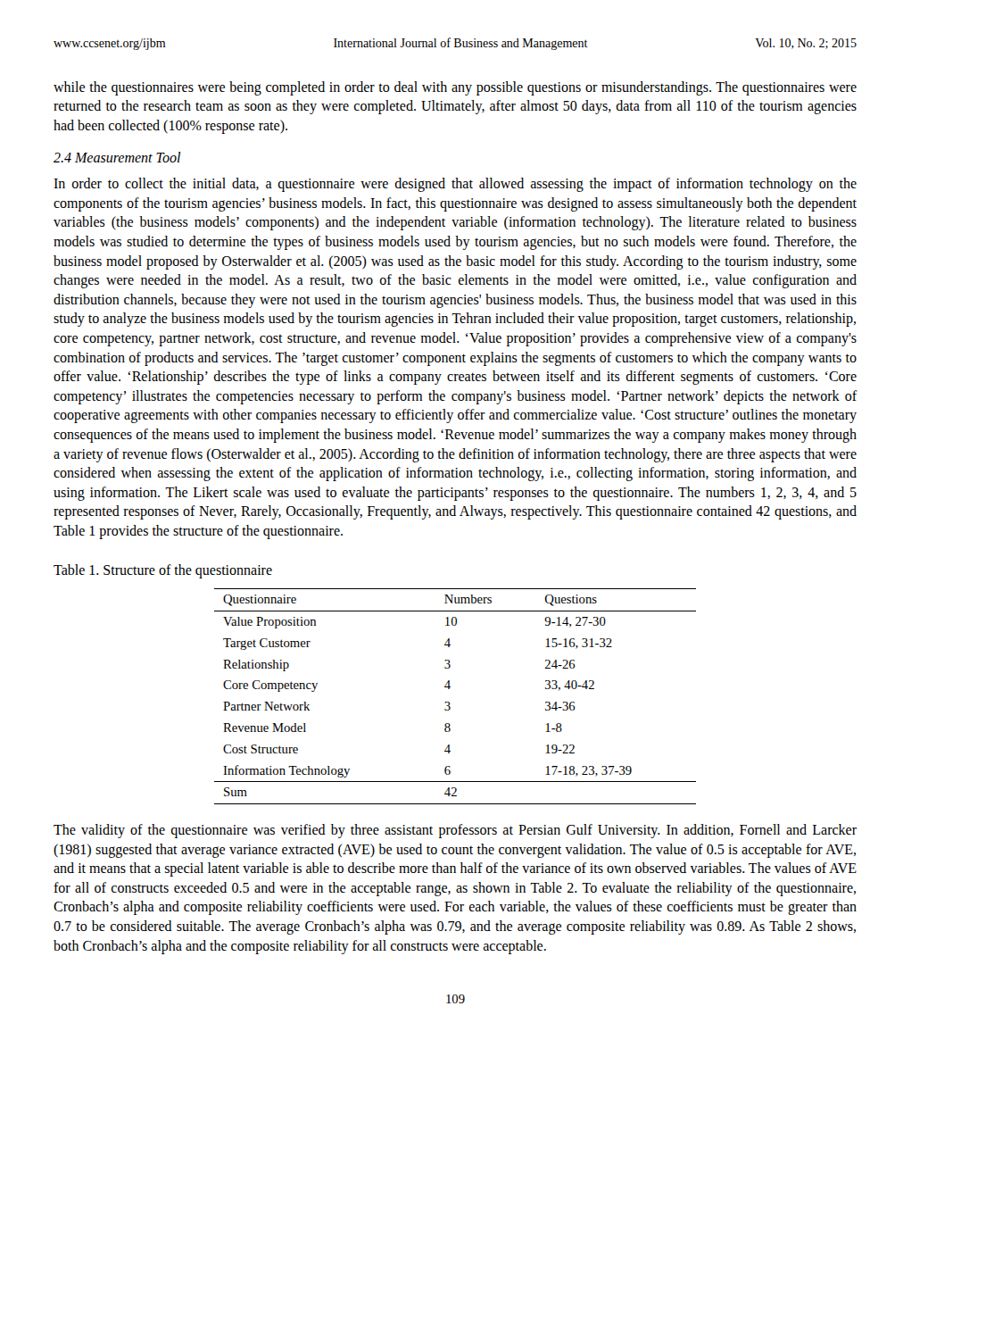www.ccsenet.org/ijbm International Journal of Business and Management Vol. 10, No. 2; 2015
while the questionnaires were being completed in order to deal with any possible questions or misunderstandings. The questionnaires were returned to the research team as soon as they were completed. Ultimately, after almost 50 days, data from all 110 of the tourism agencies had been collected (100% response rate).
2.4 Measurement Tool
In order to collect the initial data, a questionnaire were designed that allowed assessing the impact of information technology on the components of the tourism agencies’ business models. In fact, this questionnaire was designed to assess simultaneously both the dependent variables (the business models’ components) and the independent variable (information technology). The literature related to business models was studied to determine the types of business models used by tourism agencies, but no such models were found. Therefore, the business model proposed by Osterwalder et al. (2005) was used as the basic model for this study. According to the tourism industry, some changes were needed in the model. As a result, two of the basic elements in the model were omitted, i.e., value configuration and distribution channels, because they were not used in the tourism agencies' business models. Thus, the business model that was used in this study to analyze the business models used by the tourism agencies in Tehran included their value proposition, target customers, relationship, core competency, partner network, cost structure, and revenue model. ‘Value proposition’ provides a comprehensive view of a company's combination of products and services. The ’target customer’ component explains the segments of customers to which the company wants to offer value. ‘Relationship’ describes the type of links a company creates between itself and its different segments of customers. ‘Core competency’ illustrates the competencies necessary to perform the company's business model. ‘Partner network’ depicts the network of cooperative agreements with other companies necessary to efficiently offer and commercialize value. ‘Cost structure’ outlines the monetary consequences of the means used to implement the business model. ‘Revenue model’ summarizes the way a company makes money through a variety of revenue flows (Osterwalder et al., 2005). According to the definition of information technology, there are three aspects that were considered when assessing the extent of the application of information technology, i.e., collecting information, storing information, and using information. The Likert scale was used to evaluate the participants’ responses to the questionnaire. The numbers 1, 2, 3, 4, and 5 represented responses of Never, Rarely, Occasionally, Frequently, and Always, respectively. This questionnaire contained 42 questions, and Table 1 provides the structure of the questionnaire.
Table 1. Structure of the questionnaire
| Questionnaire | Numbers | Questions |
| --- | --- | --- |
| Value Proposition | 10 | 9-14, 27-30 |
| Target Customer | 4 | 15-16, 31-32 |
| Relationship | 3 | 24-26 |
| Core Competency | 4 | 33, 40-42 |
| Partner Network | 3 | 34-36 |
| Revenue Model | 8 | 1-8 |
| Cost Structure | 4 | 19-22 |
| Information Technology | 6 | 17-18, 23, 37-39 |
| Sum | 42 | |
The validity of the questionnaire was verified by three assistant professors at Persian Gulf University. In addition, Fornell and Larcker (1981) suggested that average variance extracted (AVE) be used to count the convergent validation. The value of 0.5 is acceptable for AVE, and it means that a special latent variable is able to describe more than half of the variance of its own observed variables. The values of AVE for all of constructs exceeded 0.5 and were in the acceptable range, as shown in Table 2. To evaluate the reliability of the questionnaire, Cronbach’s alpha and composite reliability coefficients were used. For each variable, the values of these coefficients must be greater than 0.7 to be considered suitable. The average Cronbach’s alpha was 0.79, and the average composite reliability was 0.89. As Table 2 shows, both Cronbach’s alpha and the composite reliability for all constructs were acceptable.
109